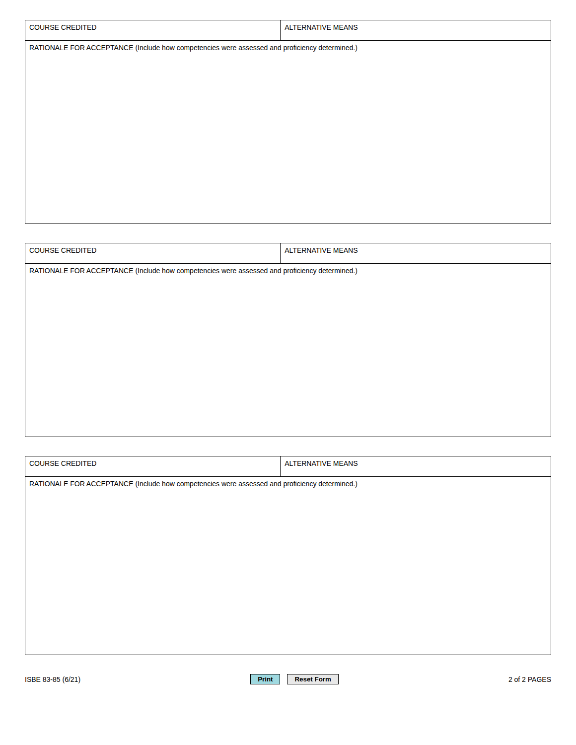COURSE CREDITED
ALTERNATIVE MEANS
RATIONALE FOR ACCEPTANCE (Include how competencies were assessed and proficiency determined.)
COURSE CREDITED
ALTERNATIVE MEANS
RATIONALE FOR ACCEPTANCE (Include how competencies were assessed and proficiency determined.)
COURSE CREDITED
ALTERNATIVE MEANS
RATIONALE FOR ACCEPTANCE (Include how competencies were assessed and proficiency determined.)
ISBE 83-85 (6/21)
Print Reset Form
2 of 2 PAGES